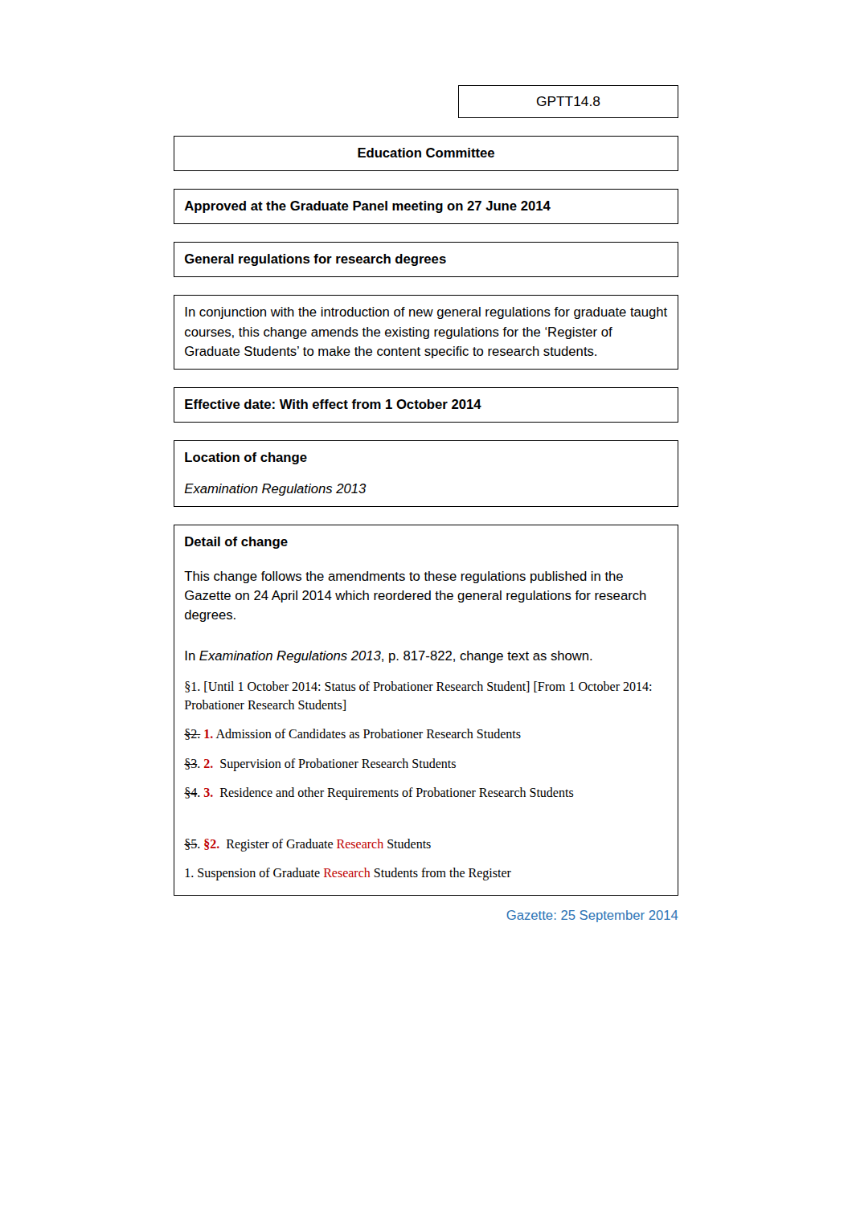GPTT14.8
Education Committee
Approved at the Graduate Panel meeting on 27 June 2014
General regulations for research degrees
In conjunction with the introduction of new general regulations for graduate taught courses, this change amends the existing regulations for the ‘Register of Graduate Students’ to make the content specific to research students.
Effective date: With effect from 1 October 2014
Location of change
Examination Regulations 2013
Detail of change
This change follows the amendments to these regulations published in the Gazette on 24 April 2014 which reordered the general regulations for research degrees.
In Examination Regulations 2013, p. 817-822, change text as shown.
§1. [Until 1 October 2014: Status of Probationer Research Student] [From 1 October 2014: Probationer Research Students]
§2. 1. Admission of Candidates as Probationer Research Students
§3. 2. Supervision of Probationer Research Students
§4. 3. Residence and other Requirements of Probationer Research Students
§5. §2. Register of Graduate Research Students
1. Suspension of Graduate Research Students from the Register
Gazette: 25 September 2014